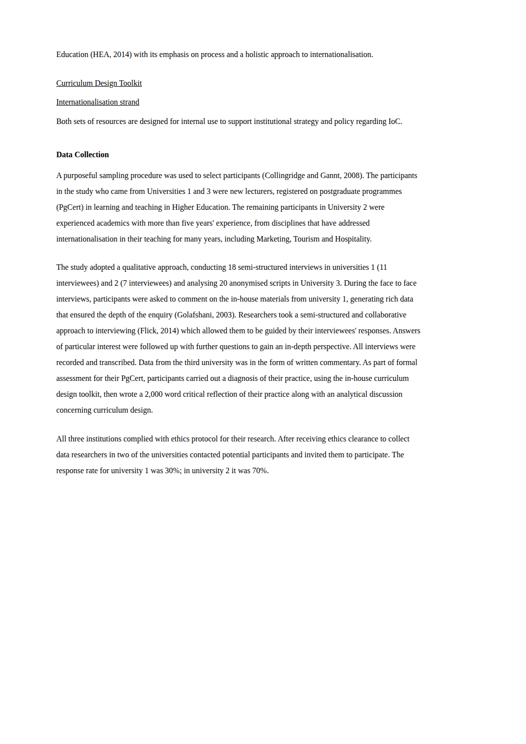Education (HEA, 2014) with its emphasis on process and a holistic approach to internationalisation.
Curriculum Design Toolkit
Internationalisation strand
Both sets of resources are designed for internal use to support institutional strategy and policy regarding IoC.
Data Collection
A purposeful sampling procedure was used to select participants (Collingridge and Gannt, 2008). The participants in the study who came from Universities 1 and 3 were new lecturers, registered on postgraduate programmes (PgCert) in learning and teaching in Higher Education. The remaining participants in University 2 were experienced academics with more than five years' experience, from disciplines that have addressed internationalisation in their teaching for many years, including Marketing, Tourism and Hospitality.
The study adopted a qualitative approach, conducting 18 semi-structured interviews in universities 1 (11 interviewees) and 2 (7 interviewees) and analysing 20 anonymised scripts in University 3. During the face to face interviews, participants were asked to comment on the in-house materials from university 1, generating rich data that ensured the depth of the enquiry (Golafshani, 2003). Researchers took a semi-structured and collaborative approach to interviewing (Flick, 2014) which allowed them to be guided by their interviewees' responses. Answers of particular interest were followed up with further questions to gain an in-depth perspective. All interviews were recorded and transcribed. Data from the third university was in the form of written commentary. As part of formal assessment for their PgCert, participants carried out a diagnosis of their practice, using the in-house curriculum design toolkit, then wrote a 2,000 word critical reflection of their practice along with an analytical discussion concerning curriculum design.
All three institutions complied with ethics protocol for their research. After receiving ethics clearance to collect data researchers in two of the universities contacted potential participants and invited them to participate. The response rate for university 1 was 30%; in university 2 it was 70%.